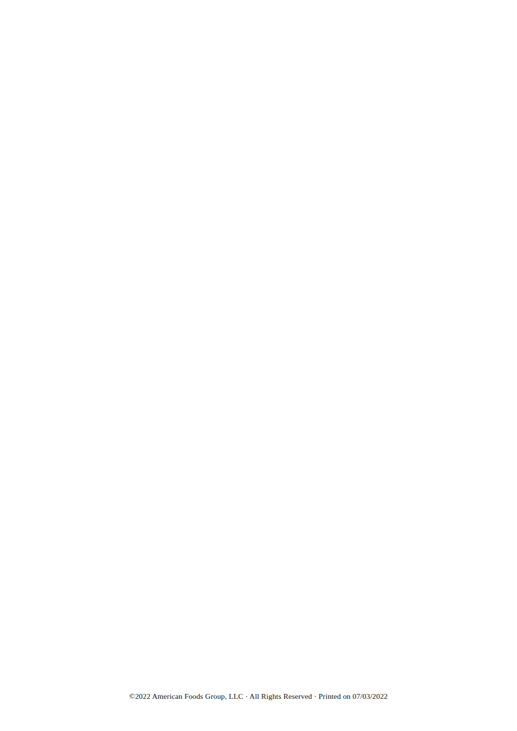©2022 American Foods Group, LLC · All Rights Reserved · Printed on 07/03/2022